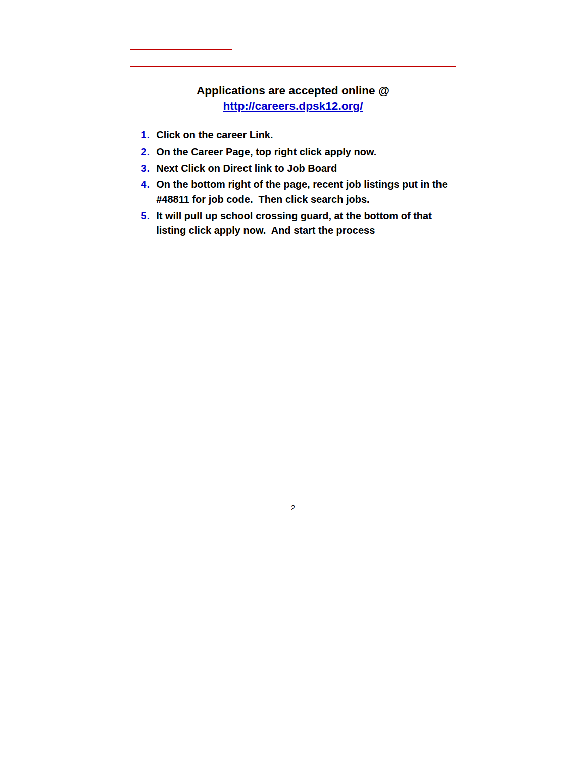Applications are accepted online @ http://careers.dpsk12.org/
Click on the career Link.
On the Career Page, top right click apply now.
Next Click on Direct link to Job Board
On the bottom right of the page, recent job listings put in the #48811 for job code. Then click search jobs.
It will pull up school crossing guard, at the bottom of that listing click apply now. And start the process
2